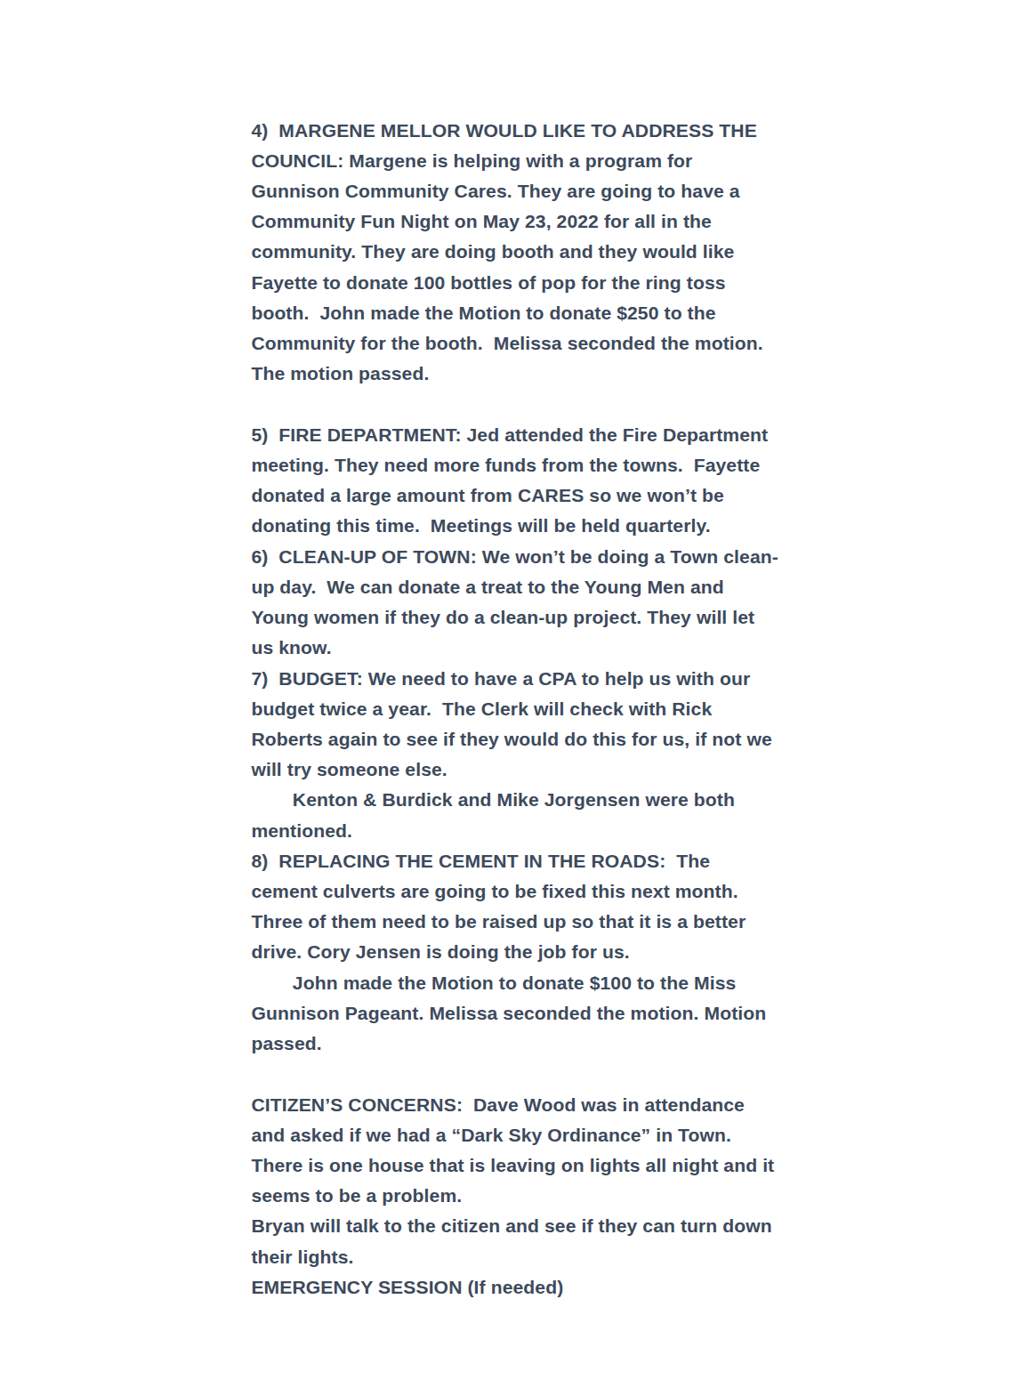4) MARGENE MELLOR WOULD LIKE TO ADDRESS THE COUNCIL: Margene is helping with a program for Gunnison Community Cares. They are going to have a Community Fun Night on May 23, 2022 for all in the community. They are doing booth and they would like Fayette to donate 100 bottles of pop for the ring toss booth. John made the Motion to donate $250 to the Community for the booth. Melissa seconded the motion. The motion passed.
5) FIRE DEPARTMENT: Jed attended the Fire Department meeting. They need more funds from the towns. Fayette donated a large amount from CARES so we won’t be donating this time. Meetings will be held quarterly.
6) CLEAN-UP OF TOWN: We won’t be doing a Town clean-up day. We can donate a treat to the Young Men and Young women if they do a clean-up project. They will let us know.
7) BUDGET: We need to have a CPA to help us with our budget twice a year. The Clerk will check with Rick Roberts again to see if they would do this for us, if not we will try someone else.
Kenton & Burdick and Mike Jorgensen were both mentioned.
8) REPLACING THE CEMENT IN THE ROADS: The cement culverts are going to be fixed this next month. Three of them need to be raised up so that it is a better drive. Cory Jensen is doing the job for us.
John made the Motion to donate $100 to the Miss Gunnison Pageant. Melissa seconded the motion. Motion passed.
CITIZEN’S CONCERNS: Dave Wood was in attendance and asked if we had a “Dark Sky Ordinance” in Town. There is one house that is leaving on lights all night and it seems to be a problem.
Bryan will talk to the citizen and see if they can turn down their lights.
EMERGENCY SESSION (If needed)